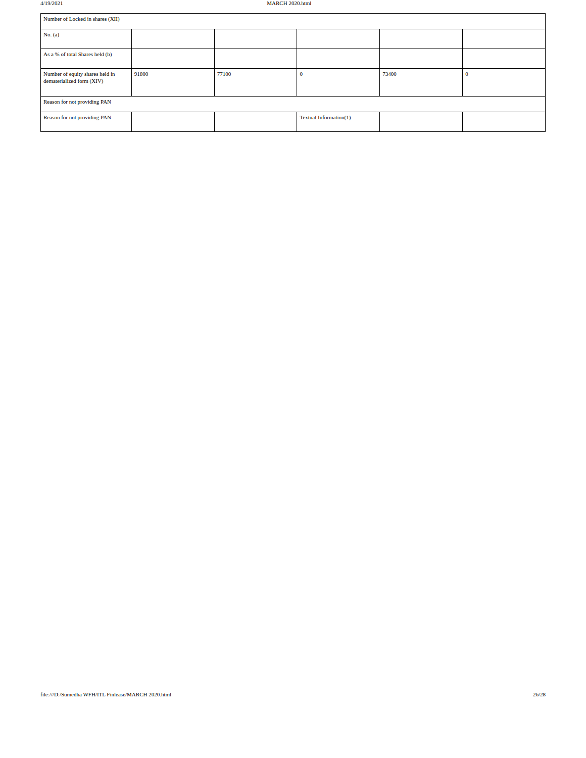4/19/2021
MARCH 2020.html
| Number of Locked in shares (XII) |
| No. (a) | | | | | |
| As a % of total Shares held (b) | | | | | |
| Number of equity shares held in dematerialized form (XIV) | 91800 | 77100 | 0 | 73400 | 0 |
| Reason for not providing PAN |
| Reason for not providing PAN | | | Textual Information(1) | | |
file:///D:/Sumedha WFH/ITL Finlease/MARCH 2020.html
26/28